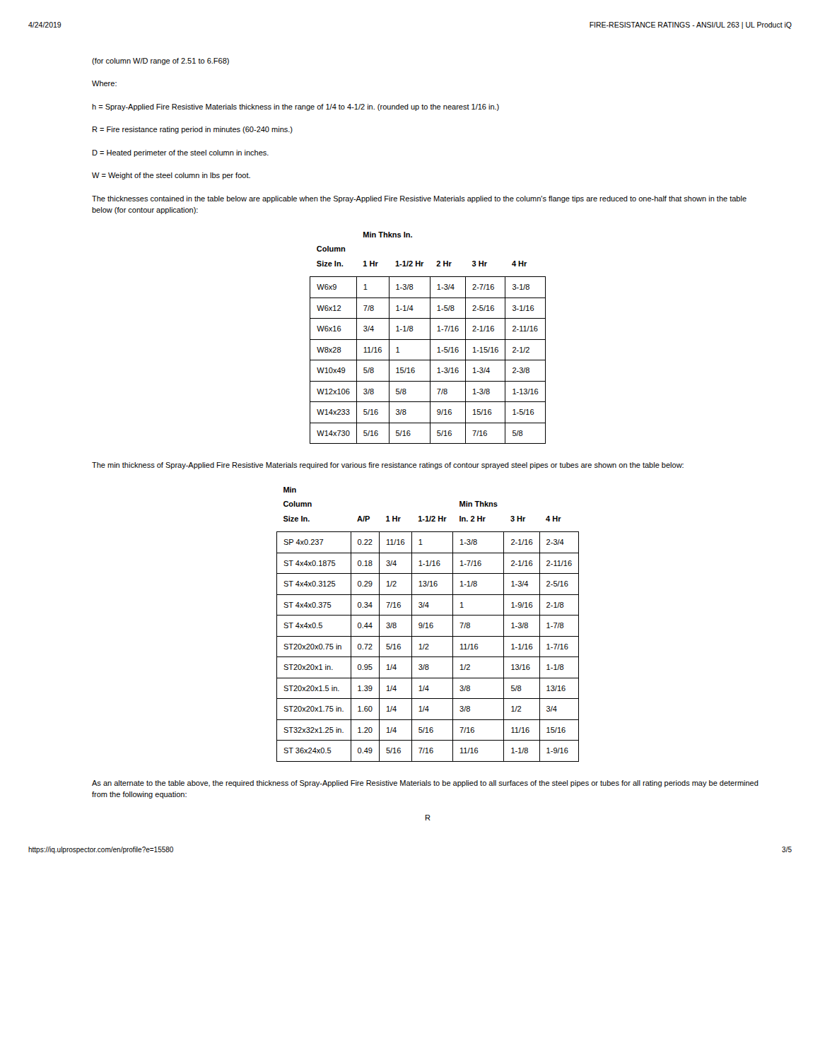4/24/2019 FIRE-RESISTANCE RATINGS - ANSI/UL 263 | UL Product iQ
(for column W/D range of 2.51 to 6.F68)
Where:
h = Spray-Applied Fire Resistive Materials thickness in the range of 1/4 to 4-1/2 in. (rounded up to the nearest 1/16 in.)
R = Fire resistance rating period in minutes (60-240 mins.)
D = Heated perimeter of the steel column in inches.
W = Weight of the steel column in lbs per foot.
The thicknesses contained in the table below are applicable when the Spray-Applied Fire Resistive Materials applied to the column's flange tips are reduced to one-half that shown in the table below (for contour application):
| | Min Thkns In. |
| --- | --- |
| Column | | | | | |
| Size In. | 1 Hr | 1-1/2 Hr | 2 Hr | 3 Hr | 4 Hr |
| W6x9 | 1 | 1-3/8 | 1-3/4 | 2-7/16 | 3-1/8 |
| W6x12 | 7/8 | 1-1/4 | 1-5/8 | 2-5/16 | 3-1/16 |
| W6x16 | 3/4 | 1-1/8 | 1-7/16 | 2-1/16 | 2-11/16 |
| W8x28 | 11/16 | 1 | 1-5/16 | 1-15/16 | 2-1/2 |
| W10x49 | 5/8 | 15/16 | 1-3/16 | 1-3/4 | 2-3/8 |
| W12x106 | 3/8 | 5/8 | 7/8 | 1-3/8 | 1-13/16 |
| W14x233 | 5/16 | 3/8 | 9/16 | 15/16 | 1-5/16 |
| W14x730 | 5/16 | 5/16 | 5/16 | 7/16 | 5/8 |
The min thickness of Spray-Applied Fire Resistive Materials required for various fire resistance ratings of contour sprayed steel pipes or tubes are shown on the table below:
| Min | | | | | | |
| --- | --- | --- | --- | --- | --- | --- |
| Column | | | | Min Thkns | | |
| Size In. | A/P | 1 Hr | 1-1/2 Hr | In. 2 Hr | 3 Hr | 4 Hr |
| SP 4x0.237 | 0.22 | 11/16 | 1 | 1-3/8 | 2-1/16 | 2-3/4 |
| ST 4x4x0.1875 | 0.18 | 3/4 | 1-1/16 | 1-7/16 | 2-1/16 | 2-11/16 |
| ST 4x4x0.3125 | 0.29 | 1/2 | 13/16 | 1-1/8 | 1-3/4 | 2-5/16 |
| ST 4x4x0.375 | 0.34 | 7/16 | 3/4 | 1 | 1-9/16 | 2-1/8 |
| ST 4x4x0.5 | 0.44 | 3/8 | 9/16 | 7/8 | 1-3/8 | 1-7/8 |
| ST20x20x0.75 in | 0.72 | 5/16 | 1/2 | 11/16 | 1-1/16 | 1-7/16 |
| ST20x20x1 in. | 0.95 | 1/4 | 3/8 | 1/2 | 13/16 | 1-1/8 |
| ST20x20x1.5 in. | 1.39 | 1/4 | 1/4 | 3/8 | 5/8 | 13/16 |
| ST20x20x1.75 in. | 1.60 | 1/4 | 1/4 | 3/8 | 1/2 | 3/4 |
| ST32x32x1.25 in. | 1.20 | 1/4 | 5/16 | 7/16 | 11/16 | 15/16 |
| ST 36x24x0.5 | 0.49 | 5/16 | 7/16 | 11/16 | 1-1/8 | 1-9/16 |
As an alternate to the table above, the required thickness of Spray-Applied Fire Resistive Materials to be applied to all surfaces of the steel pipes or tubes for all rating periods may be determined from the following equation:
R
https://iq.ulprospector.com/en/profile?e=15580 3/5